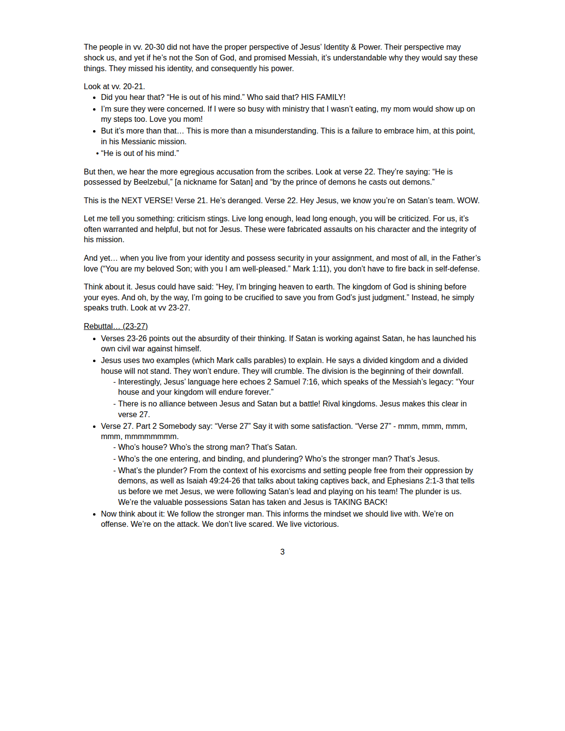The people in vv. 20-30 did not have the proper perspective of Jesus’ Identity & Power. Their perspective may shock us, and yet if he’s not the Son of God, and promised Messiah, it’s understandable why they would say these things. They missed his identity, and consequently his power.
Look at vv. 20-21.
Did you hear that? “He is out of his mind.” Who said that? HIS FAMILY!
I’m sure they were concerned. If I were so busy with ministry that I wasn’t eating, my mom would show up on my steps too. Love you mom!
But it’s more than that… This is more than a misunderstanding. This is a failure to embrace him, at this point, in his Messianic mission.
“He is out of his mind.”
But then, we hear the more egregious accusation from the scribes. Look at verse 22. They’re saying: “He is possessed by Beelzebul,” [a nickname for Satan] and “by the prince of demons he casts out demons.”
This is the NEXT VERSE! Verse 21. He’s deranged. Verse 22. Hey Jesus, we know you’re on Satan’s team. WOW.
Let me tell you something: criticism stings. Live long enough, lead long enough, you will be criticized. For us, it’s often warranted and helpful, but not for Jesus. These were fabricated assaults on his character and the integrity of his mission.
And yet… when you live from your identity and possess security in your assignment, and most of all, in the Father’s love (“You are my beloved Son; with you I am well-pleased.” Mark 1:11), you don’t have to fire back in self-defense.
Think about it. Jesus could have said: “Hey, I’m bringing heaven to earth. The kingdom of God is shining before your eyes. And oh, by the way, I’m going to be crucified to save you from God’s just judgment.” Instead, he simply speaks truth. Look at vv 23-27.
Rebuttal… (23-27)
Verses 23-26 points out the absurdity of their thinking. If Satan is working against Satan, he has launched his own civil war against himself.
Jesus uses two examples (which Mark calls parables) to explain. He says a divided kingdom and a divided house will not stand. They won’t endure. They will crumble. The division is the beginning of their downfall.
Interestingly, Jesus’ language here echoes 2 Samuel 7:16, which speaks of the Messiah’s legacy: “Your house and your kingdom will endure forever.”
There is no alliance between Jesus and Satan but a battle! Rival kingdoms. Jesus makes this clear in verse 27.
Verse 27. Part 2 Somebody say: “Verse 27” Say it with some satisfaction. “Verse 27” - mmm, mmm, mmm, mmm, mmmmmmmm.
Who’s house? Who’s the strong man? That’s Satan.
Who’s the one entering, and binding, and plundering? Who’s the stronger man? That’s Jesus.
What’s the plunder? From the context of his exorcisms and setting people free from their oppression by demons, as well as Isaiah 49:24-26 that talks about taking captives back, and Ephesians 2:1-3 that tells us before we met Jesus, we were following Satan’s lead and playing on his team! The plunder is us. We’re the valuable possessions Satan has taken and Jesus is TAKING BACK!
Now think about it: We follow the stronger man. This informs the mindset we should live with. We’re on offense. We’re on the attack. We don’t live scared. We live victorious.
3